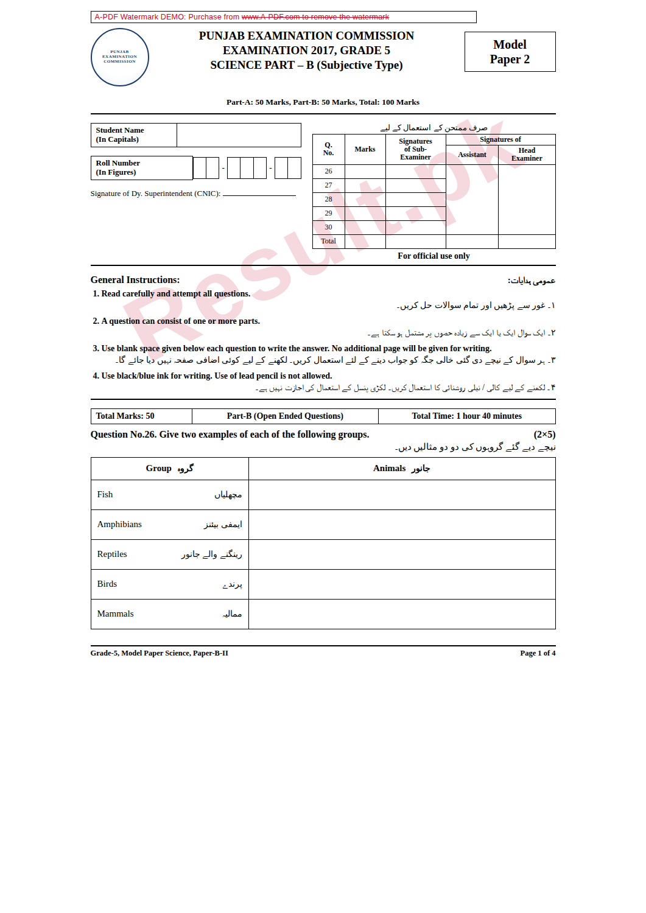Result.pk
A-PDF Watermark DEMO: Purchase from www.A-PDF.com to remove the watermark
PUNJAB EXAMINATION COMMISSION
PUNJAB EXAMINATION COMMISSION
EXAMINATION 2017, GRADE 5
SCIENCE PART – B (Subjective Type)
Model
Paper 2
Part-A: 50 Marks, Part-B: 50 Marks, Total: 100 Marks
| Student Name (In Capitals) | |
| Roll Number (In Figures) | / / / - / / / / - / / / |
Signature of Dy. Superintendent (CNIC):
صرف ممتحن کے استعمال کے لیے
| Q. No. | Marks | Signatures of Sub- Examiner | Signatures of |
| --- | --- | --- | --- |
| Assistant | Head Examiner |
| 26 | | | | |
| 27 | | |
| 28 | | |
| 29 | | |
| 30 | | |
| Total | | | | |
For official use only
General Instructions: عمومی ہدایات:
Read carefully and attempt all questions.
۱۔ غور سے پڑھیں اور تمام سوالات حل کریں۔
A question can consist of one or more parts.
۲۔ ایک سوال ایک یا ایک سے زیادہ حصوں پر مشتمل ہو سکتا ہے۔
Use blank space given below each question to write the answer. No additional page will be given for writing.
۳۔ ہر سوال کے نیچے دی گئی خالی جگہ کو جواب دینے کے لئے استعمال کریں۔ لکھنے کے لیے کوئی اضافی صفحہ نہیں دیا جائے گا۔
Use black/blue ink for writing. Use of lead pencil is not allowed.
۴۔ لکھنے کے لیے کالی / نیلی روشنائی کا استعمال کریں۔ لکڑی پنسل کے استعمال کی اجازت نہیں ہے۔
| Total Marks: 50 | Part-B (Open Ended Questions) | Total Time: 1 hour 40 minutes |
Question No.26. Give two examples of each of the following groups. (2×5)
نیچے دیے گئے گروہوں کی دو دو مثالیں دیں۔
| Group گروہ | Animals جانور |
| --- | --- |
| Fish مچھلیاں | |
| Amphibians ایمفی بیئنز | |
| Reptiles رینگنے والے جانور | |
| Birds پرندے | |
| Mammals ممالیہ | |
Grade-5, Model Paper Science, Paper-B-II Page 1 of 4